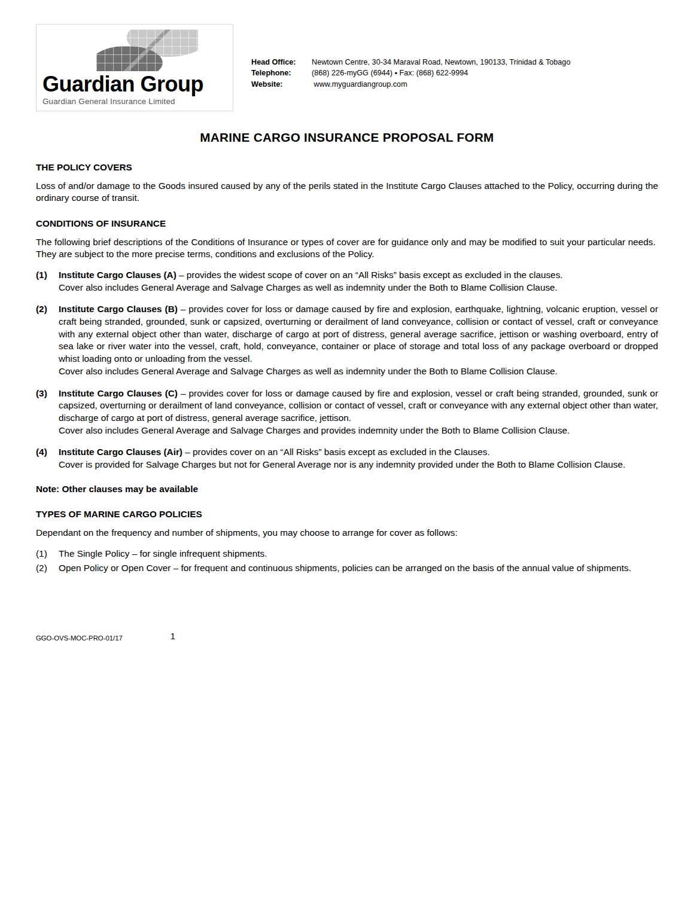Guardian Group
Guardian General Insurance Limited
| Head Office: | Newtown Centre, 30-34 Maraval Road, Newtown, 190133, Trinidad & Tobago |
| Telephone: | (868) 226-myGG (6944) ▪ Fax: (868) 622-9994 |
| Website: | www.myguardiangroup.com |
MARINE CARGO INSURANCE PROPOSAL FORM
THE POLICY COVERS
Loss of and/or damage to the Goods insured caused by any of the perils stated in the Institute Cargo Clauses attached to the Policy, occurring during the ordinary course of transit.
CONDITIONS OF INSURANCE
The following brief descriptions of the Conditions of Insurance or types of cover are for guidance only and may be modified to suit your particular needs. They are subject to the more precise terms, conditions and exclusions of the Policy.
Institute Cargo Clauses (A) – provides the widest scope of cover on an “All Risks” basis except as excluded in the clauses. Cover also includes General Average and Salvage Charges as well as indemnity under the Both to Blame Collision Clause.
Institute Cargo Clauses (B) – provides cover for loss or damage caused by fire and explosion, earthquake, lightning, volcanic eruption, vessel or craft being stranded, grounded, sunk or capsized, overturning or derailment of land conveyance, collision or contact of vessel, craft or conveyance with any external object other than water, discharge of cargo at port of distress, general average sacrifice, jettison or washing overboard, entry of sea lake or river water into the vessel, craft, hold, conveyance, container or place of storage and total loss of any package overboard or dropped whist loading onto or unloading from the vessel. Cover also includes General Average and Salvage Charges as well as indemnity under the Both to Blame Collision Clause.
Institute Cargo Clauses (C) – provides cover for loss or damage caused by fire and explosion, vessel or craft being stranded, grounded, sunk or capsized, overturning or derailment of land conveyance, collision or contact of vessel, craft or conveyance with any external object other than water, discharge of cargo at port of distress, general average sacrifice, jettison. Cover also includes General Average and Salvage Charges and provides indemnity under the Both to Blame Collision Clause.
Institute Cargo Clauses (Air) – provides cover on an “All Risks” basis except as excluded in the Clauses. Cover is provided for Salvage Charges but not for General Average nor is any indemnity provided under the Both to Blame Collision Clause.
Note: Other clauses may be available
TYPES OF MARINE CARGO POLICIES
Dependant on the frequency and number of shipments, you may choose to arrange for cover as follows:
The Single Policy – for single infrequent shipments.
Open Policy or Open Cover – for frequent and continuous shipments, policies can be arranged on the basis of the annual value of shipments.
GGO-OVS-MOC-PRO-01/17
1